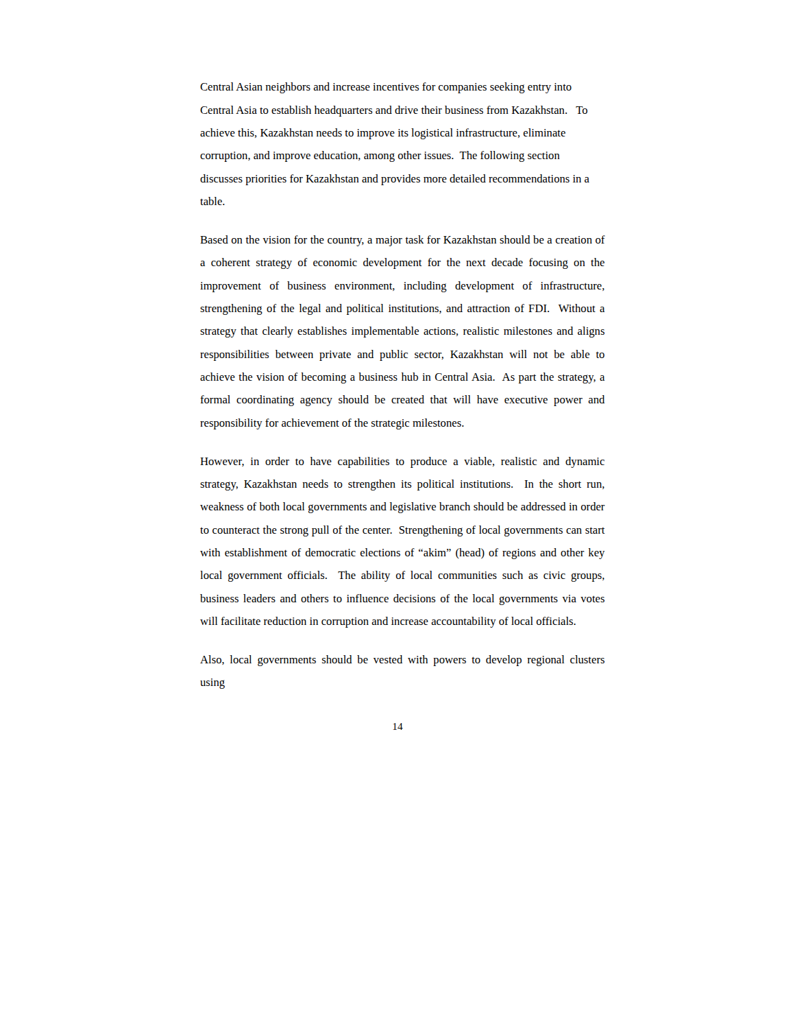Central Asian neighbors and increase incentives for companies seeking entry into Central Asia to establish headquarters and drive their business from Kazakhstan. To achieve this, Kazakhstan needs to improve its logistical infrastructure, eliminate corruption, and improve education, among other issues. The following section discusses priorities for Kazakhstan and provides more detailed recommendations in a table.
Based on the vision for the country, a major task for Kazakhstan should be a creation of a coherent strategy of economic development for the next decade focusing on the improvement of business environment, including development of infrastructure, strengthening of the legal and political institutions, and attraction of FDI. Without a strategy that clearly establishes implementable actions, realistic milestones and aligns responsibilities between private and public sector, Kazakhstan will not be able to achieve the vision of becoming a business hub in Central Asia. As part the strategy, a formal coordinating agency should be created that will have executive power and responsibility for achievement of the strategic milestones.
However, in order to have capabilities to produce a viable, realistic and dynamic strategy, Kazakhstan needs to strengthen its political institutions. In the short run, weakness of both local governments and legislative branch should be addressed in order to counteract the strong pull of the center. Strengthening of local governments can start with establishment of democratic elections of “akim” (head) of regions and other key local government officials. The ability of local communities such as civic groups, business leaders and others to influence decisions of the local governments via votes will facilitate reduction in corruption and increase accountability of local officials.
Also, local governments should be vested with powers to develop regional clusters using
14